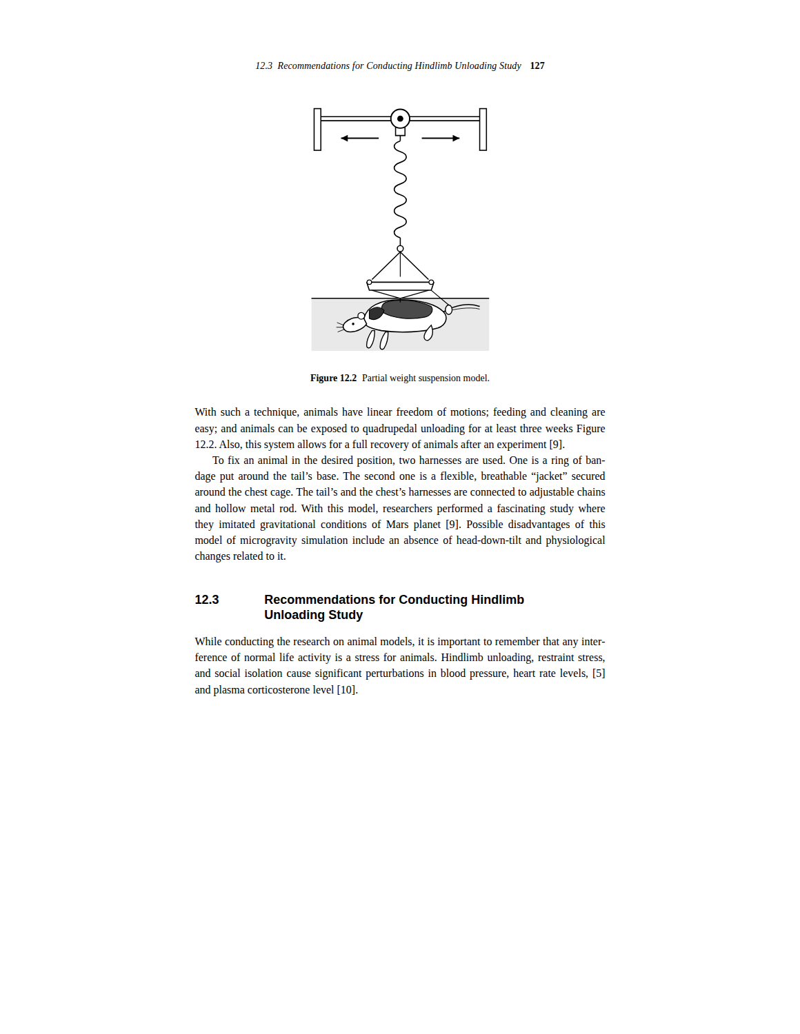12.3 Recommendations for Conducting Hindlimb Unloading Study127
Figure 12.2 Partial weight suspension model.
With such a technique, animals have linear freedom of motions; feeding and cleaning are easy; and animals can be exposed to quadrupedal unloading for at least three weeks Figure 12.2. Also, this system allows for a full recovery of animals after an experiment [9].
To fix an animal in the desired position, two harnesses are used. One is a ring of bandage put around the tail’s base. The second one is a flexible, breathable “jacket” secured around the chest cage. The tail’s and the chest’s harnesses are connected to adjustable chains and hollow metal rod. With this model, researchers performed a fascinating study where they imitated gravitational conditions of Mars planet [9]. Possible disadvantages of this model of microgravity simulation include an absence of head-down-tilt and physiological changes related to it.
12.3 Recommendations for Conducting Hindlimb Unloading Study
While conducting the research on animal models, it is important to remember that any interference of normal life activity is a stress for animals. Hindlimb unloading, restraint stress, and social isolation cause significant perturbations in blood pressure, heart rate levels, [5] and plasma corticosterone level [10].